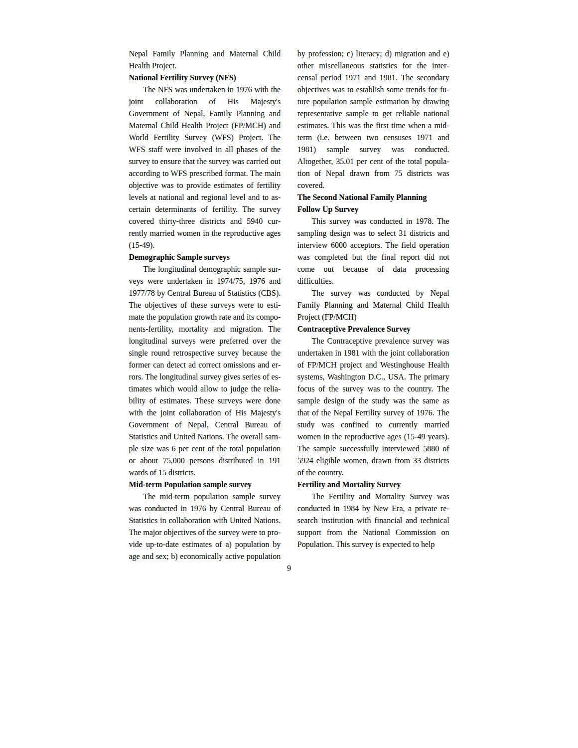Nepal Family Planning and Maternal Child Health Project.
National Fertility Survey (NFS)
The NFS was undertaken in 1976 with the joint collaboration of His Majesty's Government of Nepal, Family Planning and Maternal Child Health Project (FP/MCH) and World Fertility Survey (WFS) Project. The WFS staff were involved in all phases of the survey to ensure that the survey was carried out according to WFS prescribed format. The main objective was to provide estimates of fertility levels at national and regional level and to ascertain determinants of fertility. The survey covered thirty-three districts and 5940 currently married women in the reproductive ages (15-49).
Demographic Sample surveys
The longitudinal demographic sample surveys were undertaken in 1974/75, 1976 and 1977/78 by Central Bureau of Statistics (CBS). The objectives of these surveys were to estimate the population growth rate and its components-fertility, mortality and migration. The longitudinal surveys were preferred over the single round retrospective survey because the former can detect ad correct omissions and errors. The longitudinal survey gives series of estimates which would allow to judge the reliability of estimates. These surveys were done with the joint collaboration of His Majesty's Government of Nepal, Central Bureau of Statistics and United Nations. The overall sample size was 6 per cent of the total population or about 75,000 persons distributed in 191 wards of 15 districts.
Mid-term Population sample survey
The mid-term population sample survey was conducted in 1976 by Central Bureau of Statistics in collaboration with United Nations. The major objectives of the survey were to provide up-to-date estimates of a) population by age and sex; b) economically active population by profession; c) literacy; d) migration and e) other miscellaneous statistics for the intercensal period 1971 and 1981. The secondary objectives was to establish some trends for future population sample estimation by drawing representative sample to get reliable national estimates. This was the first time when a mid-term (i.e. between two censuses 1971 and 1981) sample survey was conducted. Altogether, 35.01 per cent of the total population of Nepal drawn from 75 districts was covered.
The Second National Family Planning Follow Up Survey
This survey was conducted in 1978. The sampling design was to select 31 districts and interview 6000 acceptors. The field operation was completed but the final report did not come out because of data processing difficulties.
The survey was conducted by Nepal Family Planning and Maternal Child Health Project (FP/MCH)
Contraceptive Prevalence Survey
The Contraceptive prevalence survey was undertaken in 1981 with the joint collaboration of FP/MCH project and Westinghouse Health systems, Washington D.C., USA. The primary focus of the survey was to the country. The sample design of the study was the same as that of the Nepal Fertility survey of 1976. The study was confined to currently married women in the reproductive ages (15-49 years). The sample successfully interviewed 5880 of 5924 eligible women, drawn from 33 districts of the country.
Fertility and Mortality Survey
The Fertility and Mortality Survey was conducted in 1984 by New Era, a private research institution with financial and technical support from the National Commission on Population. This survey is expected to help
9